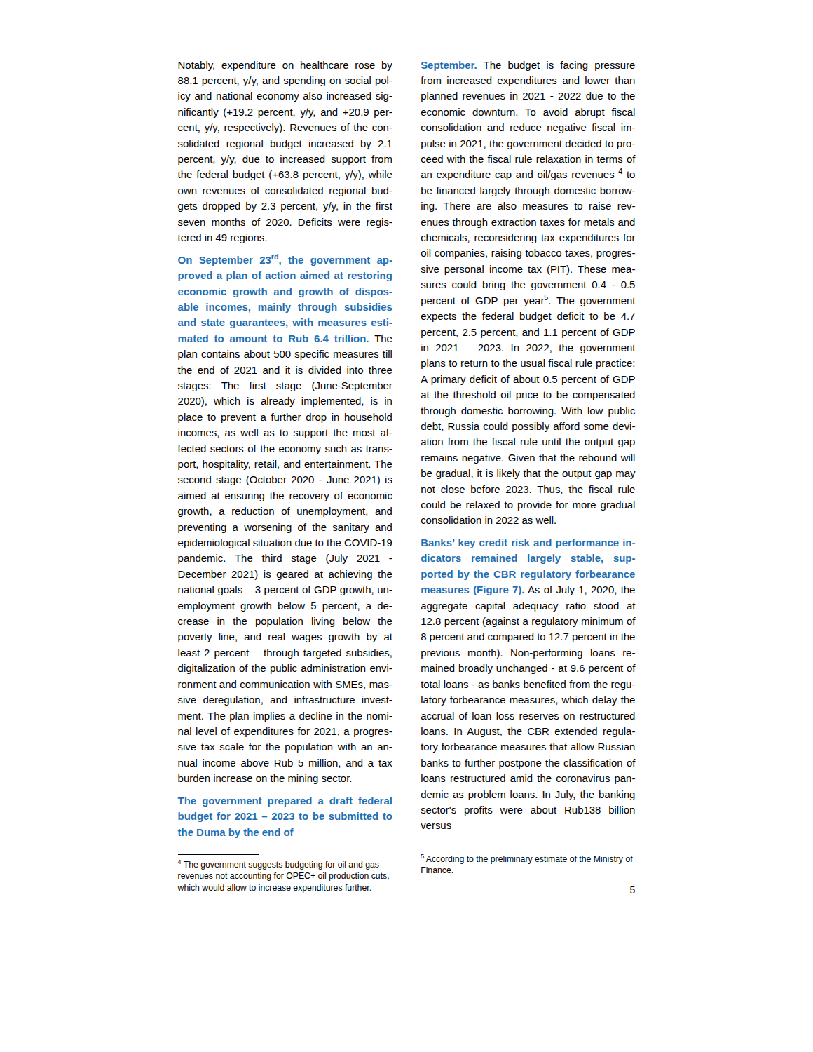Notably, expenditure on healthcare rose by 88.1 percent, y/y, and spending on social policy and national economy also increased significantly (+19.2 percent, y/y, and +20.9 percent, y/y, respectively). Revenues of the consolidated regional budget increased by 2.1 percent, y/y, due to increased support from the federal budget (+63.8 percent, y/y), while own revenues of consolidated regional budgets dropped by 2.3 percent, y/y, in the first seven months of 2020. Deficits were registered in 49 regions.
On September 23rd, the government approved a plan of action aimed at restoring economic growth and growth of disposable incomes, mainly through subsidies and state guarantees, with measures estimated to amount to Rub 6.4 trillion. The plan contains about 500 specific measures till the end of 2021 and it is divided into three stages: The first stage (June-September 2020), which is already implemented, is in place to prevent a further drop in household incomes, as well as to support the most affected sectors of the economy such as transport, hospitality, retail, and entertainment. The second stage (October 2020 - June 2021) is aimed at ensuring the recovery of economic growth, a reduction of unemployment, and preventing a worsening of the sanitary and epidemiological situation due to the COVID-19 pandemic. The third stage (July 2021 - December 2021) is geared at achieving the national goals – 3 percent of GDP growth, unemployment growth below 5 percent, a decrease in the population living below the poverty line, and real wages growth by at least 2 percent— through targeted subsidies, digitalization of the public administration environment and communication with SMEs, massive deregulation, and infrastructure investment. The plan implies a decline in the nominal level of expenditures for 2021, a progressive tax scale for the population with an annual income above Rub 5 million, and a tax burden increase on the mining sector.
The government prepared a draft federal budget for 2021 – 2023 to be submitted to the Duma by the end of
September. The budget is facing pressure from increased expenditures and lower than planned revenues in 2021 - 2022 due to the economic downturn. To avoid abrupt fiscal consolidation and reduce negative fiscal impulse in 2021, the government decided to proceed with the fiscal rule relaxation in terms of an expenditure cap and oil/gas revenues 4 to be financed largely through domestic borrowing. There are also measures to raise revenues through extraction taxes for metals and chemicals, reconsidering tax expenditures for oil companies, raising tobacco taxes, progressive personal income tax (PIT). These measures could bring the government 0.4 - 0.5 percent of GDP per year5. The government expects the federal budget deficit to be 4.7 percent, 2.5 percent, and 1.1 percent of GDP in 2021 – 2023. In 2022, the government plans to return to the usual fiscal rule practice: A primary deficit of about 0.5 percent of GDP at the threshold oil price to be compensated through domestic borrowing. With low public debt, Russia could possibly afford some deviation from the fiscal rule until the output gap remains negative. Given that the rebound will be gradual, it is likely that the output gap may not close before 2023. Thus, the fiscal rule could be relaxed to provide for more gradual consolidation in 2022 as well.
Banks’ key credit risk and performance indicators remained largely stable, supported by the CBR regulatory forbearance measures (Figure 7). As of July 1, 2020, the aggregate capital adequacy ratio stood at 12.8 percent (against a regulatory minimum of 8 percent and compared to 12.7 percent in the previous month). Non-performing loans remained broadly unchanged - at 9.6 percent of total loans - as banks benefited from the regulatory forbearance measures, which delay the accrual of loan loss reserves on restructured loans. In August, the CBR extended regulatory forbearance measures that allow Russian banks to further postpone the classification of loans restructured amid the coronavirus pandemic as problem loans. In July, the banking sector's profits were about Rub138 billion versus
4 The government suggests budgeting for oil and gas revenues not accounting for OPEC+ oil production cuts, which would allow to increase expenditures further.
5 According to the preliminary estimate of the Ministry of Finance.
5